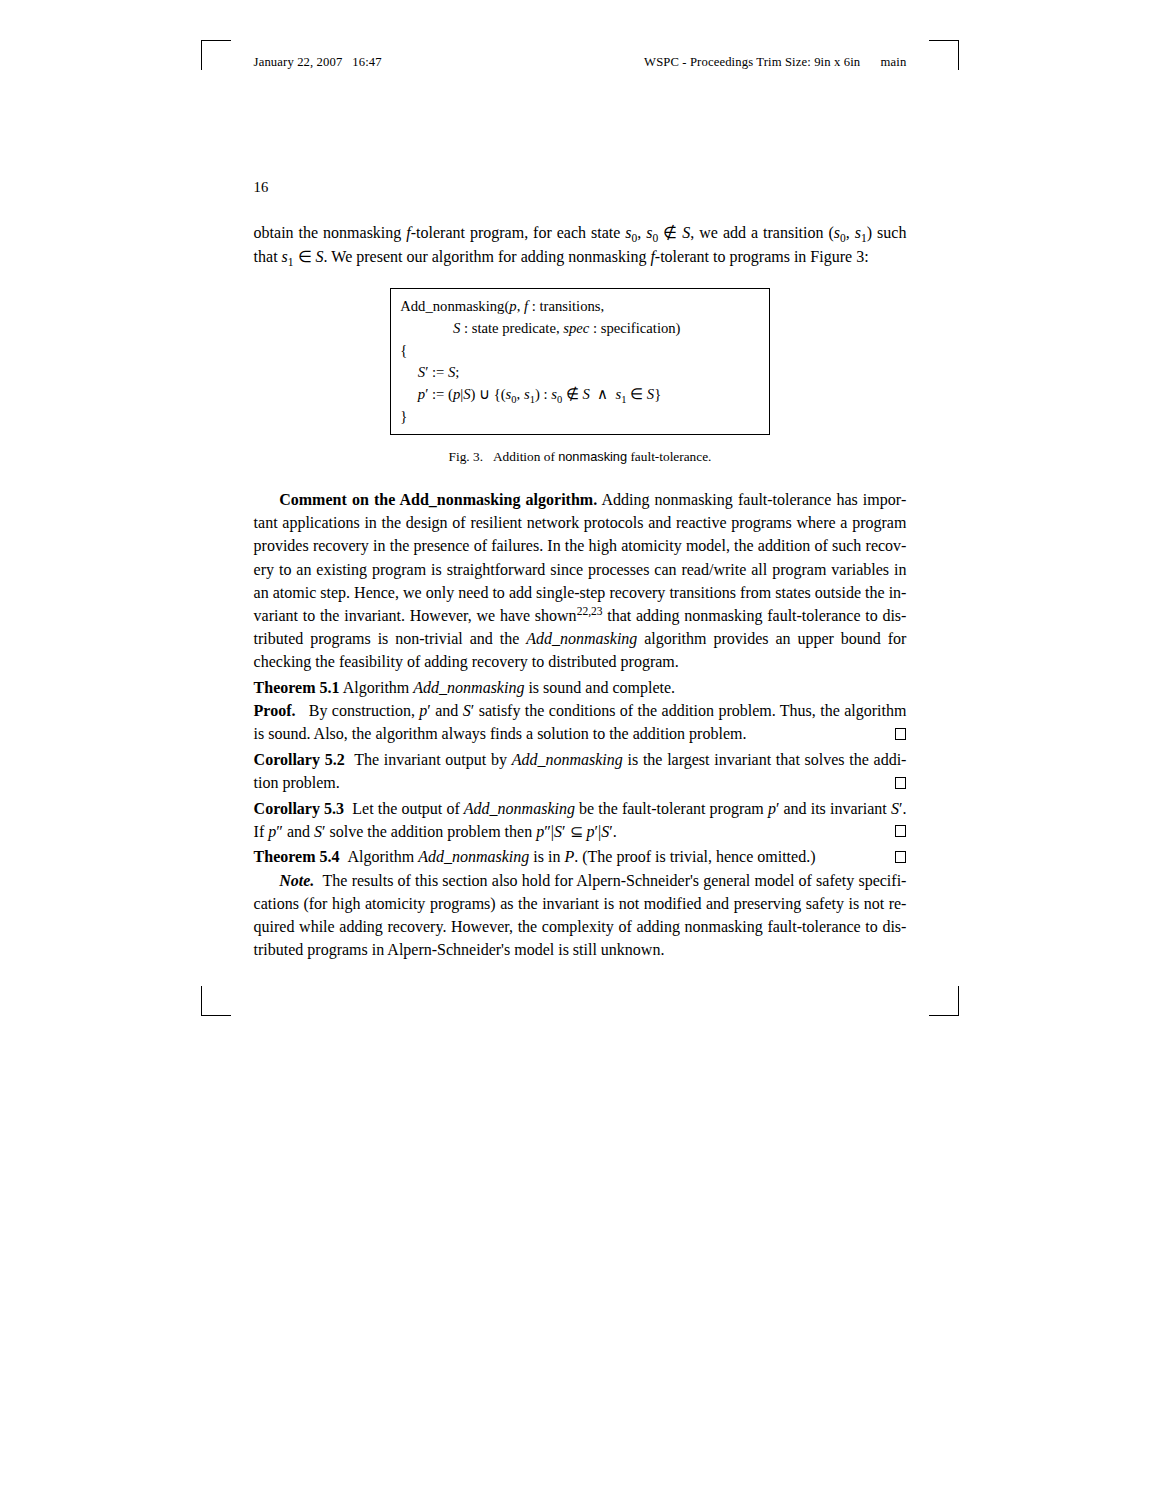January 22, 2007 16:47 WSPC - Proceedings Trim Size: 9in x 6in main
16
obtain the nonmasking f-tolerant program, for each state s0, s0 ∉ S, we add a transition (s0, s1) such that s1 ∈ S. We present our algorithm for adding nonmasking f-tolerant to programs in Figure 3:
Add_nonmasking(p, f : transitions,
S : state predicate, spec : specification)
{
S′ := S;
p′ := (p|S) ∪ {(s0, s1) : s0 ∉ S ∧ s1 ∈ S}
}
Fig. 3. Addition of nonmasking fault-tolerance.
Comment on the Add_nonmasking algorithm. Adding nonmasking fault-tolerance has important applications in the design of resilient network protocols and reactive programs where a program provides recovery in the presence of failures. In the high atomicity model, the addition of such recovery to an existing program is straightforward since processes can read/write all program variables in an atomic step. Hence, we only need to add single-step recovery transitions from states outside the invariant to the invariant. However, we have shown22,23 that adding nonmasking fault-tolerance to distributed programs is non-trivial and the Add_nonmasking algorithm provides an upper bound for checking the feasibility of adding recovery to distributed program.
Theorem 5.1 Algorithm Add_nonmasking is sound and complete.
Proof. By construction, p′ and S′ satisfy the conditions of the addition problem. Thus, the algorithm is sound. Also, the algorithm always finds a solution to the addition problem.
Corollary 5.2 The invariant output by Add_nonmasking is the largest invariant that solves the addition problem.
Corollary 5.3 Let the output of Add_nonmasking be the fault-tolerant program p′ and its invariant S′. If p″ and S′ solve the addition problem then p″|S′ ⊆ p′|S′.
Theorem 5.4 Algorithm Add_nonmasking is in P. (The proof is trivial, hence omitted.)
Note. The results of this section also hold for Alpern-Schneider's general model of safety specifications (for high atomicity programs) as the invariant is not modified and preserving safety is not required while adding recovery. However, the complexity of adding nonmasking fault-tolerance to distributed programs in Alpern-Schneider's model is still unknown.